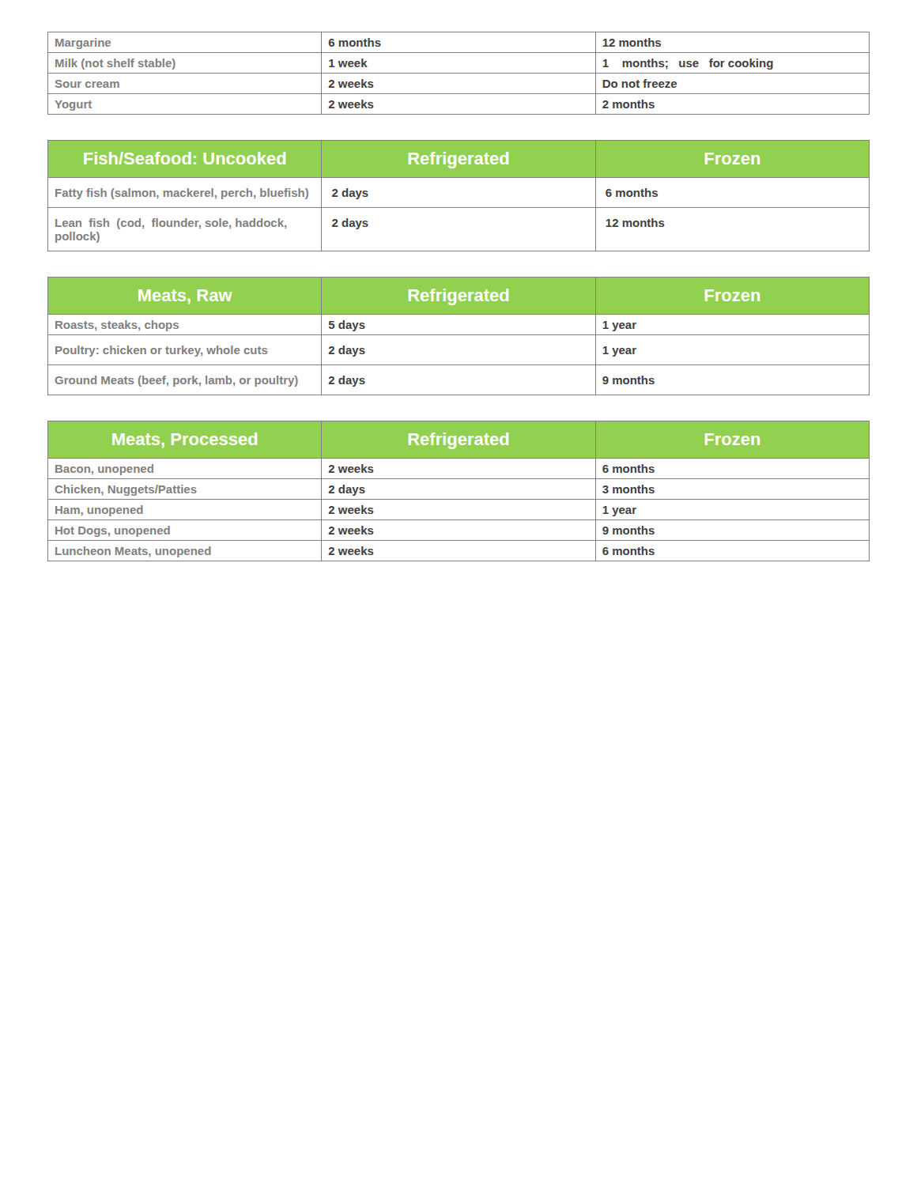| Margarine | 6 months | 12 months |
| Milk (not shelf stable) | 1 week | 1 months; use for cooking |
| Sour cream | 2 weeks | Do not freeze |
| Yogurt | 2 weeks | 2 months |
| Fish/Seafood: Uncooked | Refrigerated | Frozen |
| --- | --- | --- |
| Fatty fish (salmon, mackerel, perch, bluefish) | 2 days | 6 months |
| Lean fish (cod, flounder, sole, haddock, pollock) | 2 days | 12 months |
| Meats, Raw | Refrigerated | Frozen |
| --- | --- | --- |
| Roasts, steaks, chops | 5 days | 1 year |
| Poultry: chicken or turkey, whole cuts | 2 days | 1 year |
| Ground Meats (beef, pork, lamb, or poultry) | 2 days | 9 months |
| Meats, Processed | Refrigerated | Frozen |
| --- | --- | --- |
| Bacon, unopened | 2 weeks | 6 months |
| Chicken, Nuggets/Patties | 2 days | 3 months |
| Ham, unopened | 2 weeks | 1 year |
| Hot Dogs, unopened | 2 weeks | 9 months |
| Luncheon Meats, unopened | 2 weeks | 6 months |